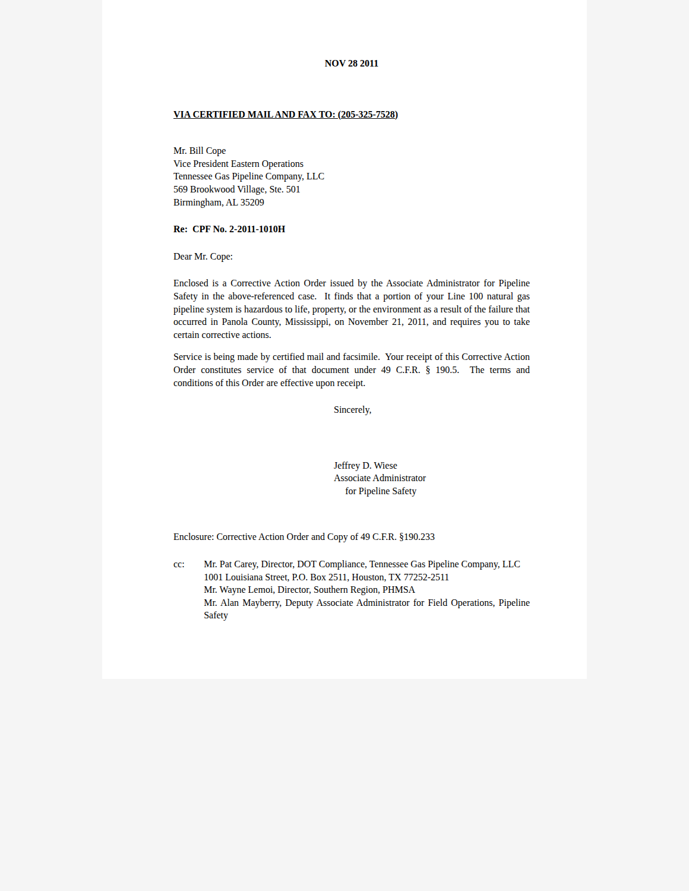NOV 28 2011
VIA CERTIFIED MAIL AND FAX TO: (205-325-7528)
Mr. Bill Cope
Vice President Eastern Operations
Tennessee Gas Pipeline Company, LLC
569 Brookwood Village, Ste. 501
Birmingham, AL 35209
Re: CPF No. 2-2011-1010H
Dear Mr. Cope:
Enclosed is a Corrective Action Order issued by the Associate Administrator for Pipeline Safety in the above-referenced case. It finds that a portion of your Line 100 natural gas pipeline system is hazardous to life, property, or the environment as a result of the failure that occurred in Panola County, Mississippi, on November 21, 2011, and requires you to take certain corrective actions.
Service is being made by certified mail and facsimile. Your receipt of this Corrective Action Order constitutes service of that document under 49 C.F.R. § 190.5. The terms and conditions of this Order are effective upon receipt.
Sincerely,
Jeffrey D. Wiese
Associate Administrator
for Pipeline Safety
Enclosure: Corrective Action Order and Copy of 49 C.F.R. §190.233
| cc: | Mr. Pat Carey, Director, DOT Compliance, Tennessee Gas Pipeline Company, LLC |
| | 1001 Louisiana Street, P.O. Box 2511, Houston, TX 77252-2511 |
| | Mr. Wayne Lemoi, Director, Southern Region, PHMSA |
| | Mr. Alan Mayberry, Deputy Associate Administrator for Field Operations, Pipeline Safety |